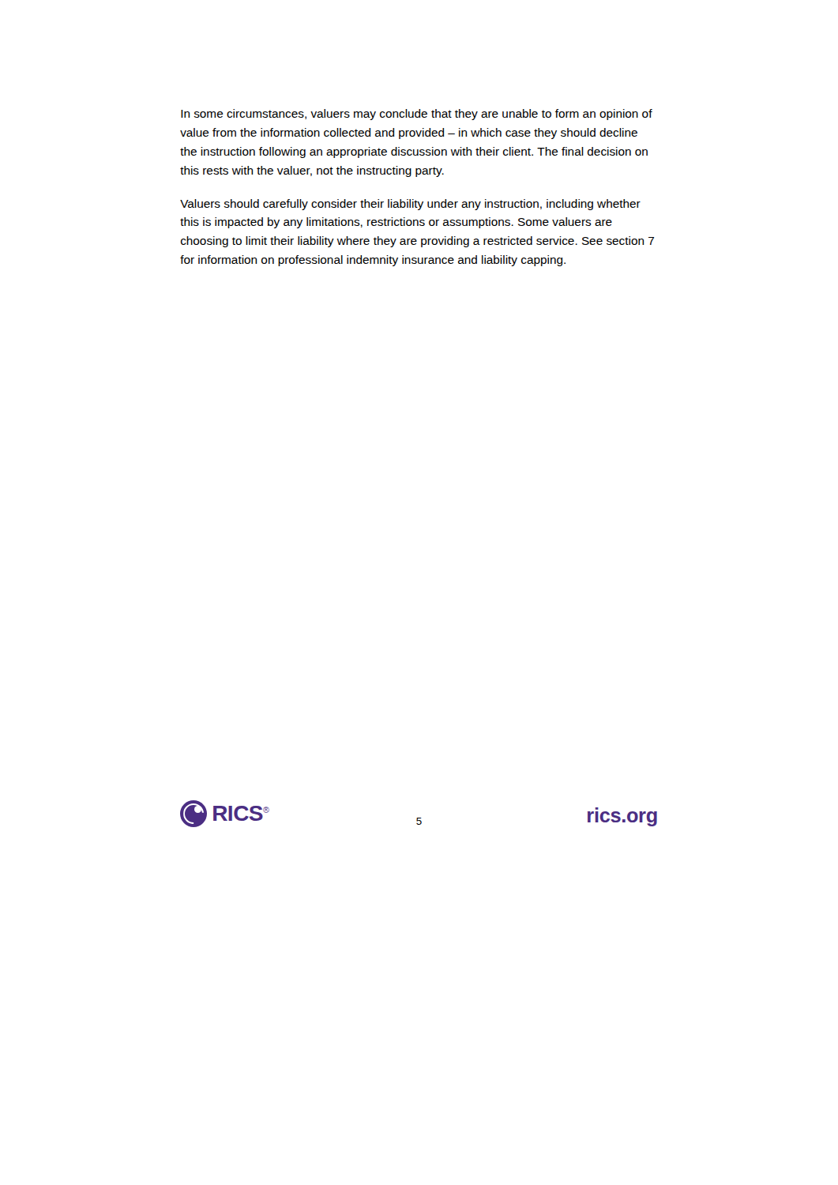In some circumstances, valuers may conclude that they are unable to form an opinion of value from the information collected and provided – in which case they should decline the instruction following an appropriate discussion with their client. The final decision on this rests with the valuer, not the instructing party.
Valuers should carefully consider their liability under any instruction, including whether this is impacted by any limitations, restrictions or assumptions. Some valuers are choosing to limit their liability where they are providing a restricted service. See section 7 for information on professional indemnity insurance and liability capping.
RICS®
5
rics.org